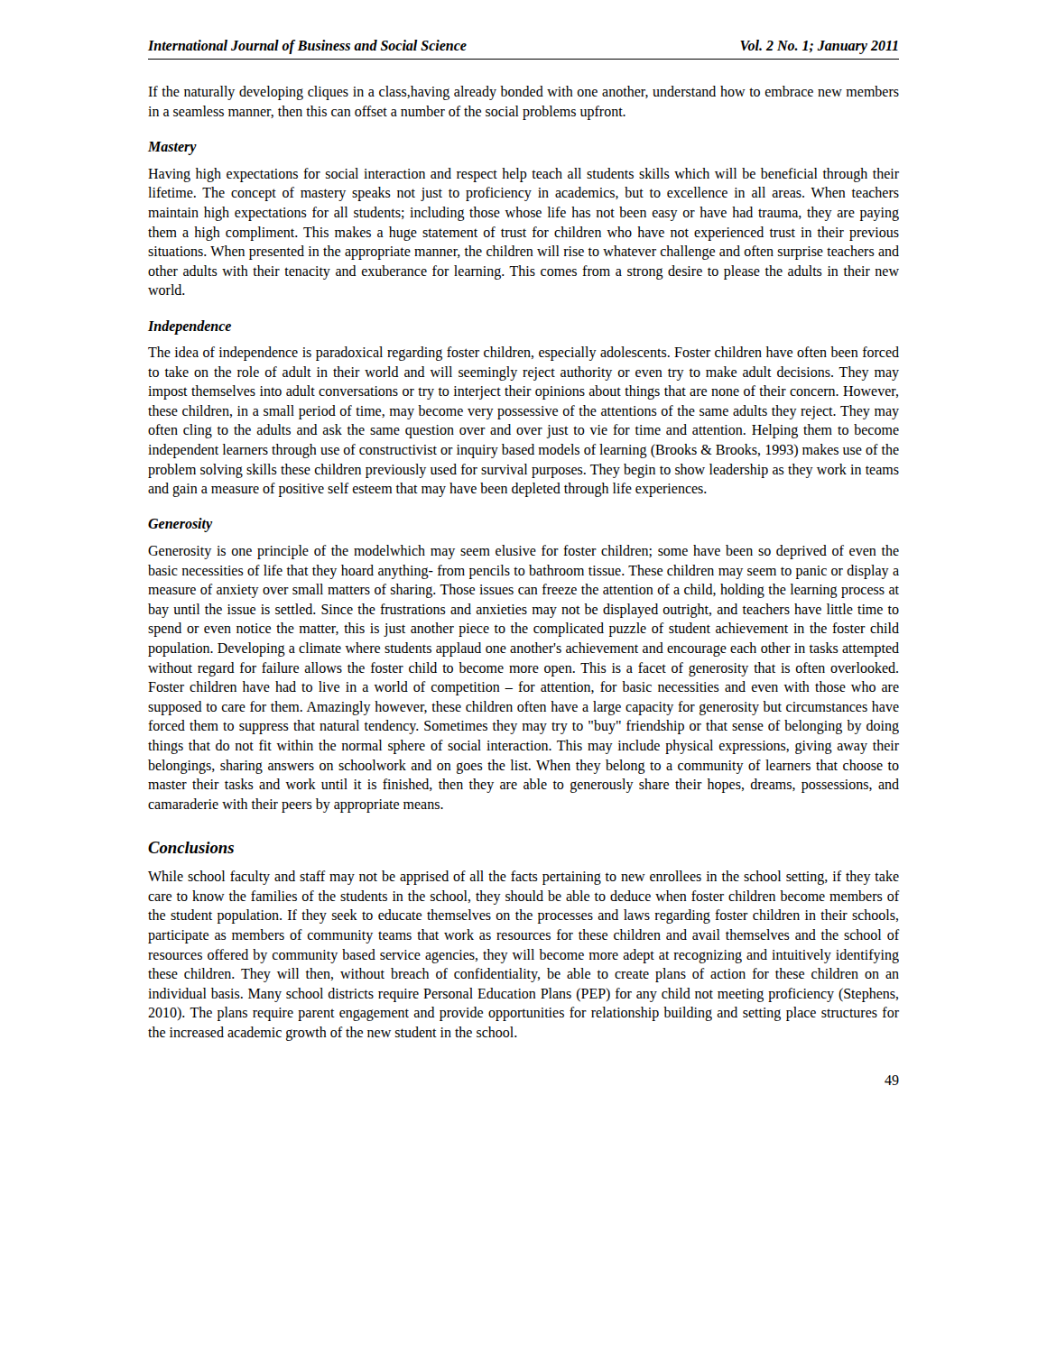International Journal of Business and Social Science Vol. 2 No. 1; January 2011
If the naturally developing cliques in a class,having already bonded with one another, understand how to embrace new members in a seamless manner, then this can offset a number of the social problems upfront.
Mastery
Having high expectations for social interaction and respect help teach all students skills which will be beneficial through their lifetime. The concept of mastery speaks not just to proficiency in academics, but to excellence in all areas. When teachers maintain high expectations for all students; including those whose life has not been easy or have had trauma, they are paying them a high compliment. This makes a huge statement of trust for children who have not experienced trust in their previous situations. When presented in the appropriate manner, the children will rise to whatever challenge and often surprise teachers and other adults with their tenacity and exuberance for learning. This comes from a strong desire to please the adults in their new world.
Independence
The idea of independence is paradoxical regarding foster children, especially adolescents. Foster children have often been forced to take on the role of adult in their world and will seemingly reject authority or even try to make adult decisions. They may impost themselves into adult conversations or try to interject their opinions about things that are none of their concern. However, these children, in a small period of time, may become very possessive of the attentions of the same adults they reject. They may often cling to the adults and ask the same question over and over just to vie for time and attention. Helping them to become independent learners through use of constructivist or inquiry based models of learning (Brooks & Brooks, 1993) makes use of the problem solving skills these children previously used for survival purposes. They begin to show leadership as they work in teams and gain a measure of positive self esteem that may have been depleted through life experiences.
Generosity
Generosity is one principle of the modelwhich may seem elusive for foster children; some have been so deprived of even the basic necessities of life that they hoard anything- from pencils to bathroom tissue. These children may seem to panic or display a measure of anxiety over small matters of sharing. Those issues can freeze the attention of a child, holding the learning process at bay until the issue is settled. Since the frustrations and anxieties may not be displayed outright, and teachers have little time to spend or even notice the matter, this is just another piece to the complicated puzzle of student achievement in the foster child population. Developing a climate where students applaud one another's achievement and encourage each other in tasks attempted without regard for failure allows the foster child to become more open. This is a facet of generosity that is often overlooked. Foster children have had to live in a world of competition – for attention, for basic necessities and even with those who are supposed to care for them. Amazingly however, these children often have a large capacity for generosity but circumstances have forced them to suppress that natural tendency. Sometimes they may try to "buy" friendship or that sense of belonging by doing things that do not fit within the normal sphere of social interaction. This may include physical expressions, giving away their belongings, sharing answers on schoolwork and on goes the list. When they belong to a community of learners that choose to master their tasks and work until it is finished, then they are able to generously share their hopes, dreams, possessions, and camaraderie with their peers by appropriate means.
Conclusions
While school faculty and staff may not be apprised of all the facts pertaining to new enrollees in the school setting, if they take care to know the families of the students in the school, they should be able to deduce when foster children become members of the student population. If they seek to educate themselves on the processes and laws regarding foster children in their schools, participate as members of community teams that work as resources for these children and avail themselves and the school of resources offered by community based service agencies, they will become more adept at recognizing and intuitively identifying these children. They will then, without breach of confidentiality, be able to create plans of action for these children on an individual basis. Many school districts require Personal Education Plans (PEP) for any child not meeting proficiency (Stephens, 2010). The plans require parent engagement and provide opportunities for relationship building and setting place structures for the increased academic growth of the new student in the school.
49